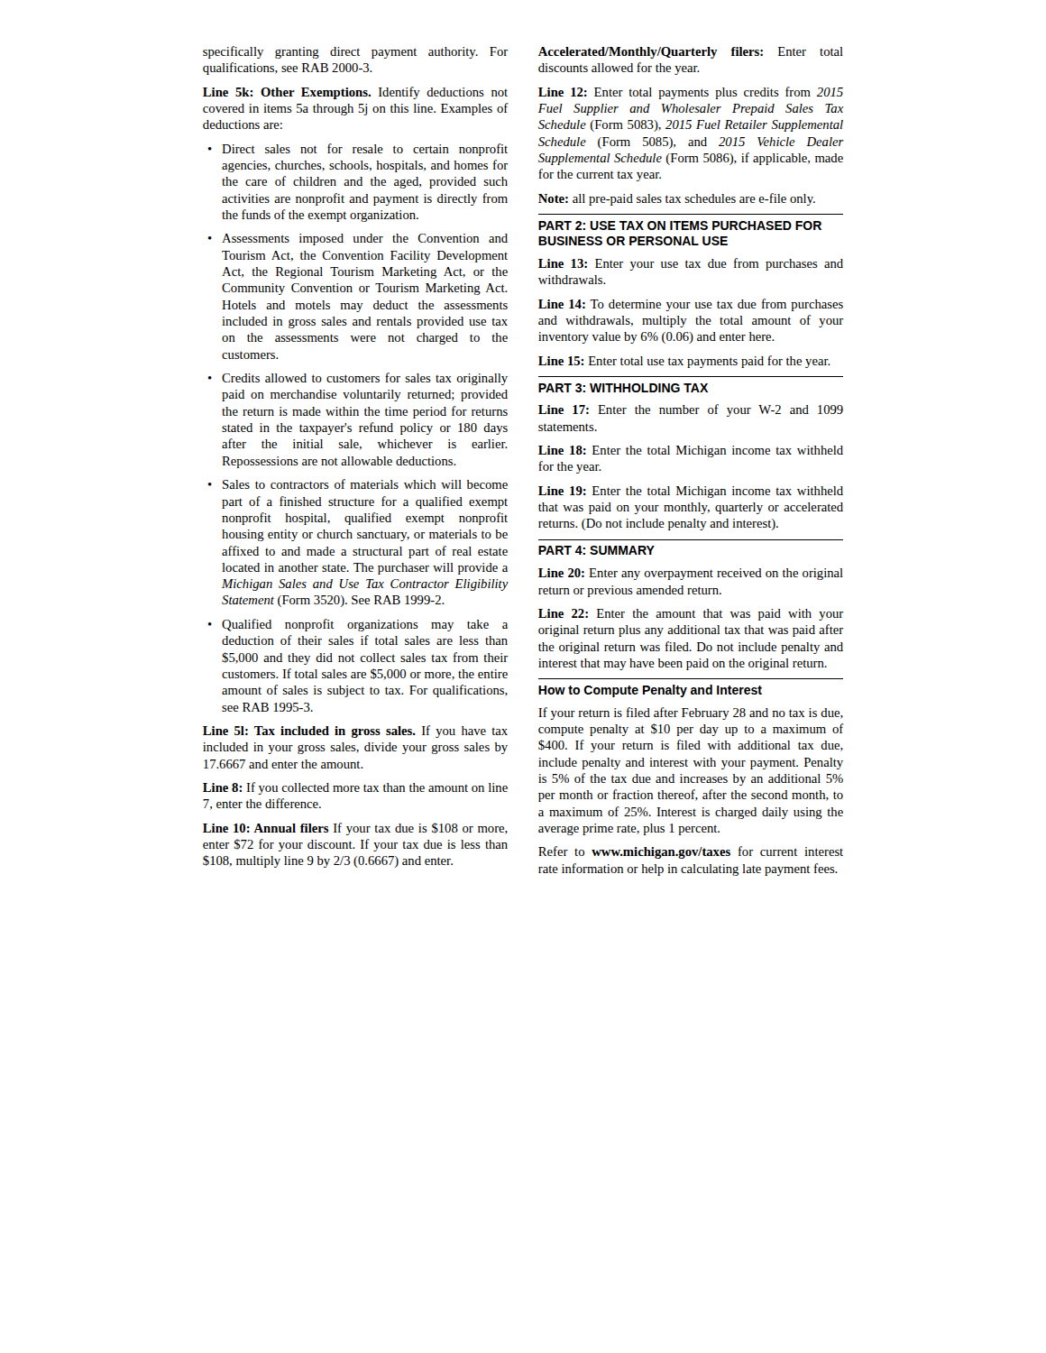specifically granting direct payment authority. For qualifications, see RAB 2000-3.
Line 5k: Other Exemptions. Identify deductions not covered in items 5a through 5j on this line. Examples of deductions are:
Direct sales not for resale to certain nonprofit agencies, churches, schools, hospitals, and homes for the care of children and the aged, provided such activities are nonprofit and payment is directly from the funds of the exempt organization.
Assessments imposed under the Convention and Tourism Act, the Convention Facility Development Act, the Regional Tourism Marketing Act, or the Community Convention or Tourism Marketing Act. Hotels and motels may deduct the assessments included in gross sales and rentals provided use tax on the assessments were not charged to the customers.
Credits allowed to customers for sales tax originally paid on merchandise voluntarily returned; provided the return is made within the time period for returns stated in the taxpayer's refund policy or 180 days after the initial sale, whichever is earlier. Repossessions are not allowable deductions.
Sales to contractors of materials which will become part of a finished structure for a qualified exempt nonprofit hospital, qualified exempt nonprofit housing entity or church sanctuary, or materials to be affixed to and made a structural part of real estate located in another state. The purchaser will provide a Michigan Sales and Use Tax Contractor Eligibility Statement (Form 3520). See RAB 1999-2.
Qualified nonprofit organizations may take a deduction of their sales if total sales are less than $5,000 and they did not collect sales tax from their customers. If total sales are $5,000 or more, the entire amount of sales is subject to tax. For qualifications, see RAB 1995-3.
Line 5l: Tax included in gross sales. If you have tax included in your gross sales, divide your gross sales by 17.6667 and enter the amount.
Line 8: If you collected more tax than the amount on line 7, enter the difference.
Line 10: Annual filers If your tax due is $108 or more, enter $72 for your discount. If your tax due is less than $108, multiply line 9 by 2/3 (0.6667) and enter.
Accelerated/Monthly/Quarterly filers: Enter total discounts allowed for the year.
Line 12: Enter total payments plus credits from 2015 Fuel Supplier and Wholesaler Prepaid Sales Tax Schedule (Form 5083), 2015 Fuel Retailer Supplemental Schedule (Form 5085), and 2015 Vehicle Dealer Supplemental Schedule (Form 5086), if applicable, made for the current tax year.
Note: all pre-paid sales tax schedules are e-file only.
PART 2: USE TAX ON ITEMS PURCHASED FOR BUSINESS OR PERSONAL USE
Line 13: Enter your use tax due from purchases and withdrawals.
Line 14: To determine your use tax due from purchases and withdrawals, multiply the total amount of your inventory value by 6% (0.06) and enter here.
Line 15: Enter total use tax payments paid for the year.
PART 3: WITHHOLDING TAX
Line 17: Enter the number of your W-2 and 1099 statements.
Line 18: Enter the total Michigan income tax withheld for the year.
Line 19: Enter the total Michigan income tax withheld that was paid on your monthly, quarterly or accelerated returns. (Do not include penalty and interest).
PART 4: SUMMARY
Line 20: Enter any overpayment received on the original return or previous amended return.
Line 22: Enter the amount that was paid with your original return plus any additional tax that was paid after the original return was filed. Do not include penalty and interest that may have been paid on the original return.
How to Compute Penalty and Interest
If your return is filed after February 28 and no tax is due, compute penalty at $10 per day up to a maximum of $400. If your return is filed with additional tax due, include penalty and interest with your payment. Penalty is 5% of the tax due and increases by an additional 5% per month or fraction thereof, after the second month, to a maximum of 25%. Interest is charged daily using the average prime rate, plus 1 percent.
Refer to www.michigan.gov/taxes for current interest rate information or help in calculating late payment fees.